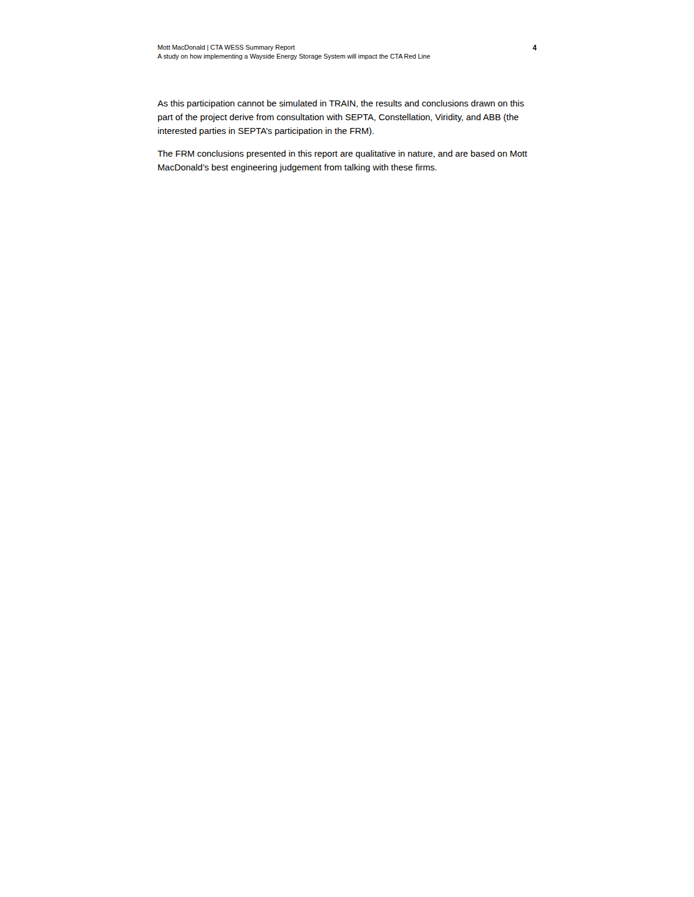Mott MacDonald | CTA WESS Summary Report
A study on how implementing a Wayside Energy Storage System will impact the CTA Red Line
4
As this participation cannot be simulated in TRAIN, the results and conclusions drawn on this part of the project derive from consultation with SEPTA, Constellation, Viridity, and ABB (the interested parties in SEPTA’s participation in the FRM).
The FRM conclusions presented in this report are qualitative in nature, and are based on Mott MacDonald’s best engineering judgement from talking with these firms.